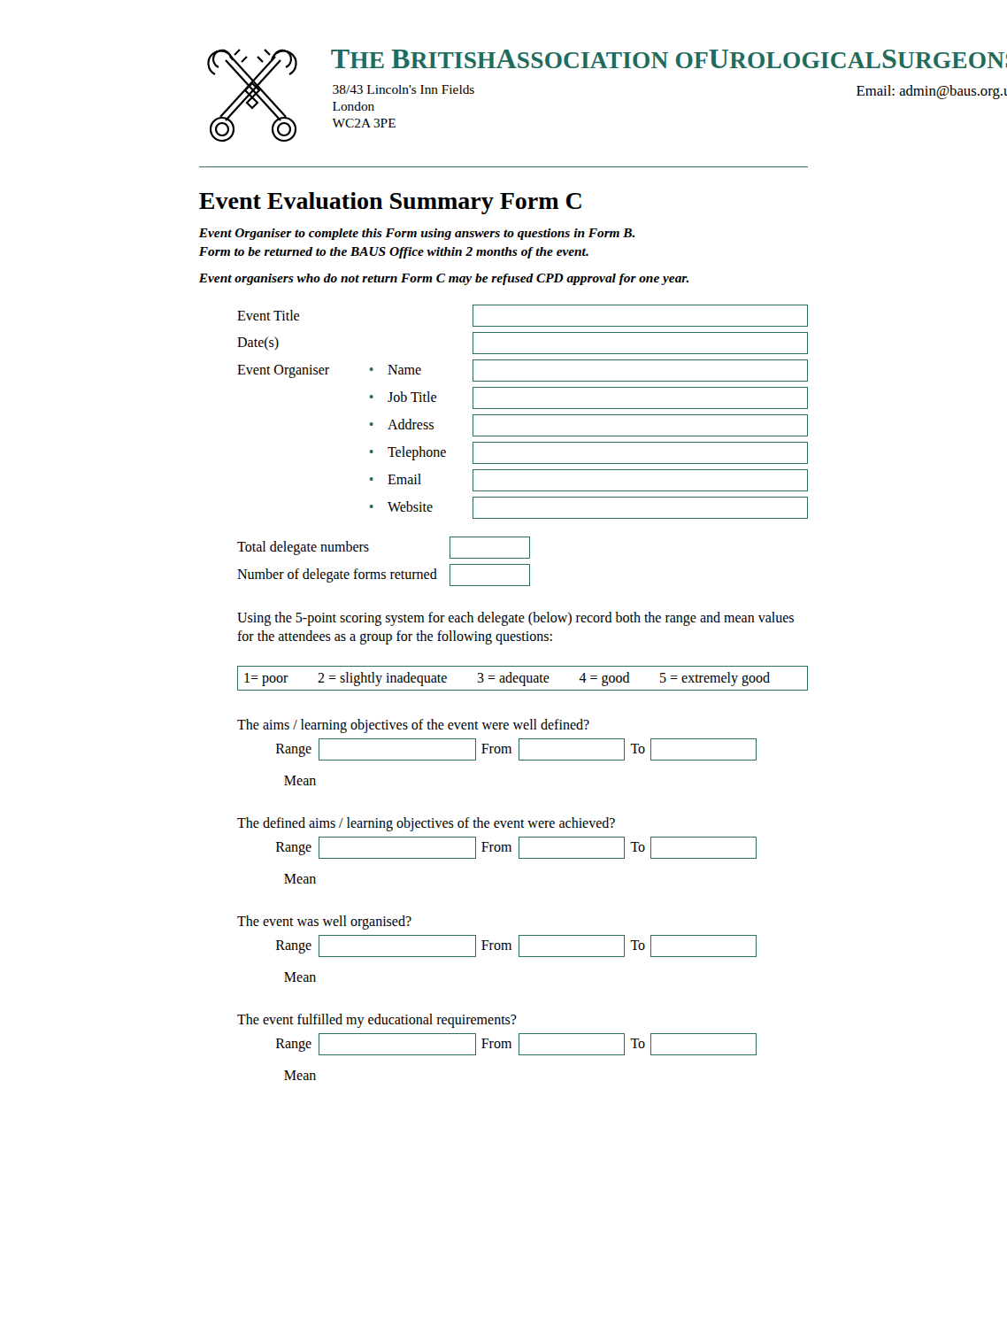THE BRITISHASSOCIATION OFUROLOGICALSURGEONS
38/43 Lincoln's Inn Fields
London
WC2A 3PE
Email: admin@baus.org.uk
Event Evaluation Summary Form C
Event Organiser to complete this Form using answers to questions in Form B.
Form to be returned to the BAUS Office within 2 months of the event.
Event organisers who do not return Form C may be refused CPD approval for one year.
| Event Title | | | |
| Date(s) | | | |
| Event Organiser | • | Name | |
| | • | Job Title | |
| | • | Address | |
| | • | Telephone | |
| | • | Email | |
| | • | Website | |
| Total delegate numbers | |
| Number of delegate forms returned | |
Using the 5-point scoring system for each delegate (below) record both the range and mean values for the attendees as a group for the following questions:
1= poor 2 = slightly inadequate 3 = adequate 4 = good 5 = extremely good
The aims / learning objectives of the event were well defined?
| Range | | From | | To | |
Mean
The defined aims / learning objectives of the event were achieved?
| Range | | From | | To | |
Mean
The event was well organised?
| Range | | From | | To | |
Mean
The event fulfilled my educational requirements?
| Range | | From | | To | |
Mean